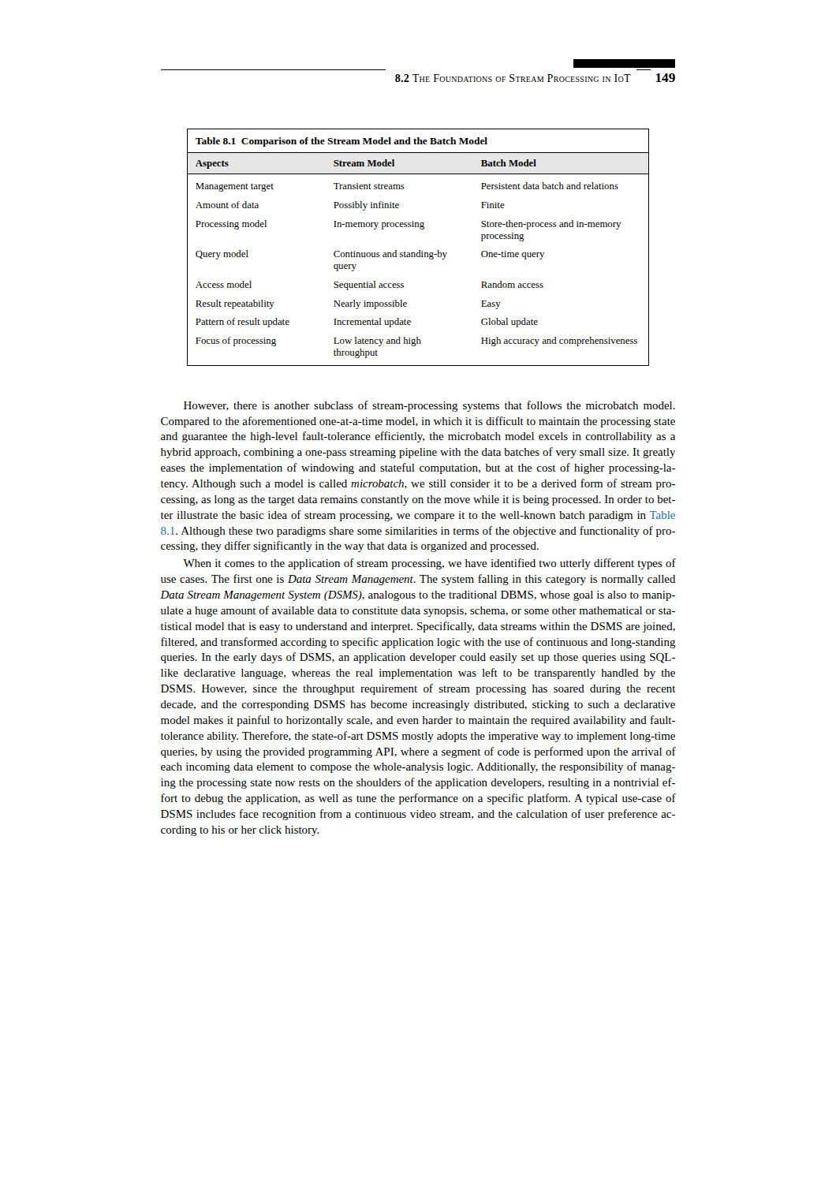8.2 The Foundations of Stream Processing in IoT
149
Table 8.1 Comparison of the Stream Model and the Batch Model
| Aspects | Stream Model | Batch Model |
| --- | --- | --- |
| Management target | Transient streams | Persistent data batch and relations |
| Amount of data | Possibly infinite | Finite |
| Processing model | In-memory processing | Store-then-process and in-memory processing |
| Query model | Continuous and standing-by query | One-time query |
| Access model | Sequential access | Random access |
| Result repeatability | Nearly impossible | Easy |
| Pattern of result update | Incremental update | Global update |
| Focus of processing | Low latency and high throughput | High accuracy and comprehensiveness |
However, there is another subclass of stream-processing systems that follows the microbatch model. Compared to the aforementioned one-at-a-time model, in which it is difficult to maintain the processing state and guarantee the high-level fault-tolerance efficiently, the microbatch model excels in controllability as a hybrid approach, combining a one-pass streaming pipeline with the data batches of very small size. It greatly eases the implementation of windowing and stateful computation, but at the cost of higher processing-latency. Although such a model is called microbatch, we still consider it to be a derived form of stream processing, as long as the target data remains constantly on the move while it is being processed. In order to better illustrate the basic idea of stream processing, we compare it to the well-known batch paradigm in Table 8.1. Although these two paradigms share some similarities in terms of the objective and functionality of processing, they differ significantly in the way that data is organized and processed.
When it comes to the application of stream processing, we have identified two utterly different types of use cases. The first one is Data Stream Management. The system falling in this category is normally called Data Stream Management System (DSMS), analogous to the traditional DBMS, whose goal is also to manipulate a huge amount of available data to constitute data synopsis, schema, or some other mathematical or statistical model that is easy to understand and interpret. Specifically, data streams within the DSMS are joined, filtered, and transformed according to specific application logic with the use of continuous and long-standing queries. In the early days of DSMS, an application developer could easily set up those queries using SQL-like declarative language, whereas the real implementation was left to be transparently handled by the DSMS. However, since the throughput requirement of stream processing has soared during the recent decade, and the corresponding DSMS has become increasingly distributed, sticking to such a declarative model makes it painful to horizontally scale, and even harder to maintain the required availability and fault-tolerance ability. Therefore, the state-of-art DSMS mostly adopts the imperative way to implement long-time queries, by using the provided programming API, where a segment of code is performed upon the arrival of each incoming data element to compose the whole-analysis logic. Additionally, the responsibility of managing the processing state now rests on the shoulders of the application developers, resulting in a nontrivial effort to debug the application, as well as tune the performance on a specific platform. A typical use-case of DSMS includes face recognition from a continuous video stream, and the calculation of user preference according to his or her click history.